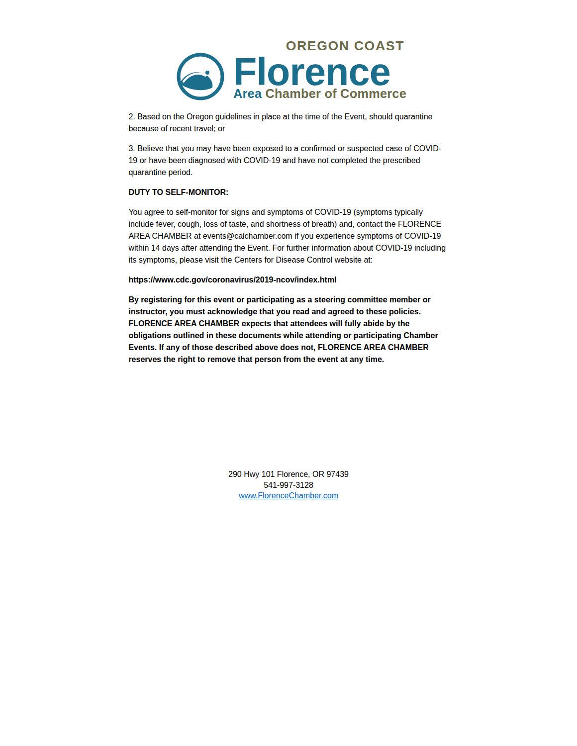OREGON COAST
Florence
Area Chamber of Commerce
2. Based on the Oregon guidelines in place at the time of the Event, should quarantine because of recent travel; or
3. Believe that you may have been exposed to a confirmed or suspected case of COVID-19 or have been diagnosed with COVID-19 and have not completed the prescribed quarantine period.
DUTY TO SELF-MONITOR:
You agree to self-monitor for signs and symptoms of COVID-19 (symptoms typically include fever, cough, loss of taste, and shortness of breath) and, contact the FLORENCE AREA CHAMBER at events@calchamber.com if you experience symptoms of COVID-19 within 14 days after attending the Event. For further information about COVID-19 including its symptoms, please visit the Centers for Disease Control website at:
https://www.cdc.gov/coronavirus/2019-ncov/index.html
By registering for this event or participating as a steering committee member or instructor, you must acknowledge that you read and agreed to these policies. FLORENCE AREA CHAMBER expects that attendees will fully abide by the obligations outlined in these documents while attending or participating Chamber Events. If any of those described above does not, FLORENCE AREA CHAMBER reserves the right to remove that person from the event at any time.
290 Hwy 101 Florence, OR 97439
541-997-3128
www.FlorenceChamber.com